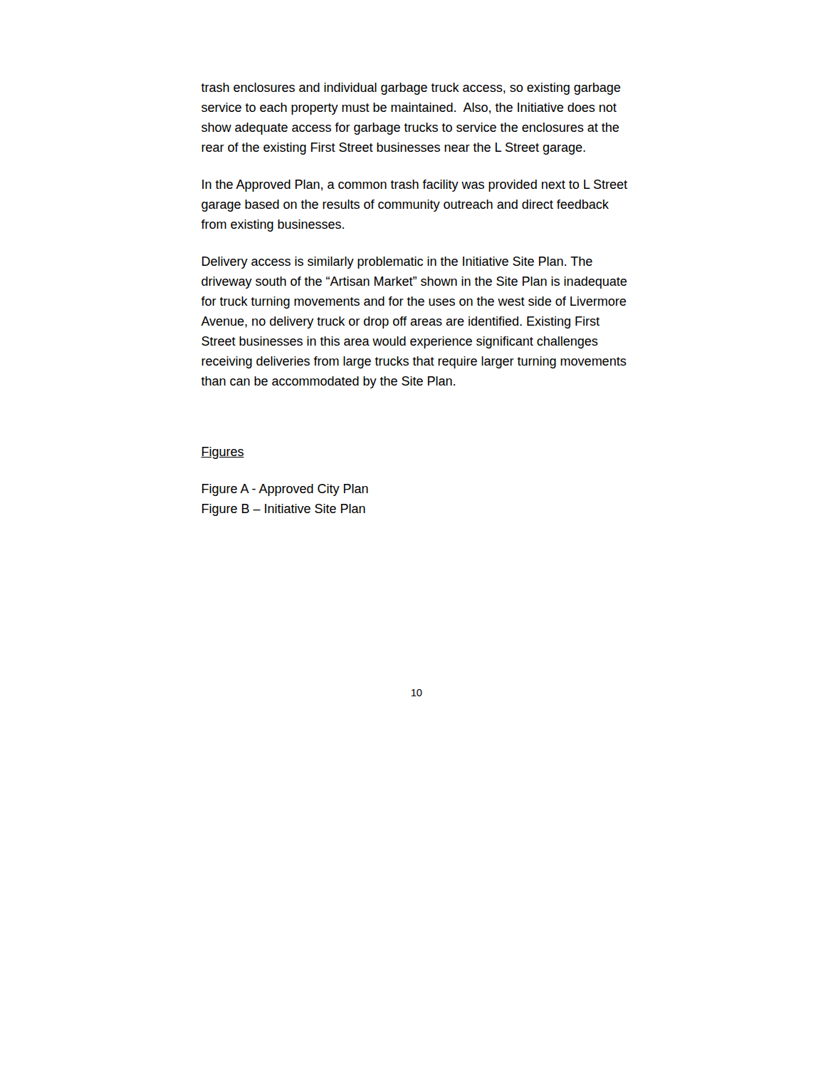trash enclosures and individual garbage truck access, so existing garbage service to each property must be maintained. Also, the Initiative does not show adequate access for garbage trucks to service the enclosures at the rear of the existing First Street businesses near the L Street garage.
In the Approved Plan, a common trash facility was provided next to L Street garage based on the results of community outreach and direct feedback from existing businesses.
Delivery access is similarly problematic in the Initiative Site Plan. The driveway south of the “Artisan Market” shown in the Site Plan is inadequate for truck turning movements and for the uses on the west side of Livermore Avenue, no delivery truck or drop off areas are identified. Existing First Street businesses in this area would experience significant challenges receiving deliveries from large trucks that require larger turning movements than can be accommodated by the Site Plan.
Figures
Figure A - Approved City Plan
Figure B – Initiative Site Plan
10